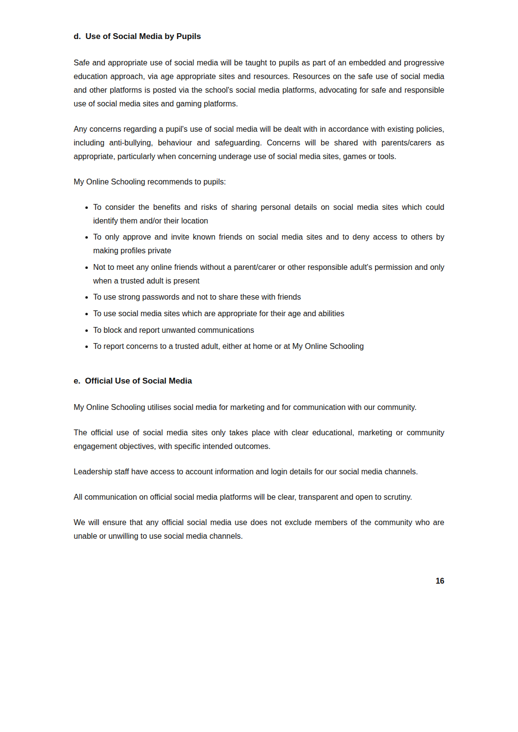d. Use of Social Media by Pupils
Safe and appropriate use of social media will be taught to pupils as part of an embedded and progressive education approach, via age appropriate sites and resources. Resources on the safe use of social media and other platforms is posted via the school's social media platforms, advocating for safe and responsible use of social media sites and gaming platforms.
Any concerns regarding a pupil's use of social media will be dealt with in accordance with existing policies, including anti-bullying, behaviour and safeguarding. Concerns will be shared with parents/carers as appropriate, particularly when concerning underage use of social media sites, games or tools.
My Online Schooling recommends to pupils:
To consider the benefits and risks of sharing personal details on social media sites which could identify them and/or their location
To only approve and invite known friends on social media sites and to deny access to others by making profiles private
Not to meet any online friends without a parent/carer or other responsible adult's permission and only when a trusted adult is present
To use strong passwords and not to share these with friends
To use social media sites which are appropriate for their age and abilities
To block and report unwanted communications
To report concerns to a trusted adult, either at home or at My Online Schooling
e. Official Use of Social Media
My Online Schooling utilises social media for marketing and for communication with our community.
The official use of social media sites only takes place with clear educational, marketing or community engagement objectives, with specific intended outcomes.
Leadership staff have access to account information and login details for our social media channels.
All communication on official social media platforms will be clear, transparent and open to scrutiny.
We will ensure that any official social media use does not exclude members of the community who are unable or unwilling to use social media channels.
16